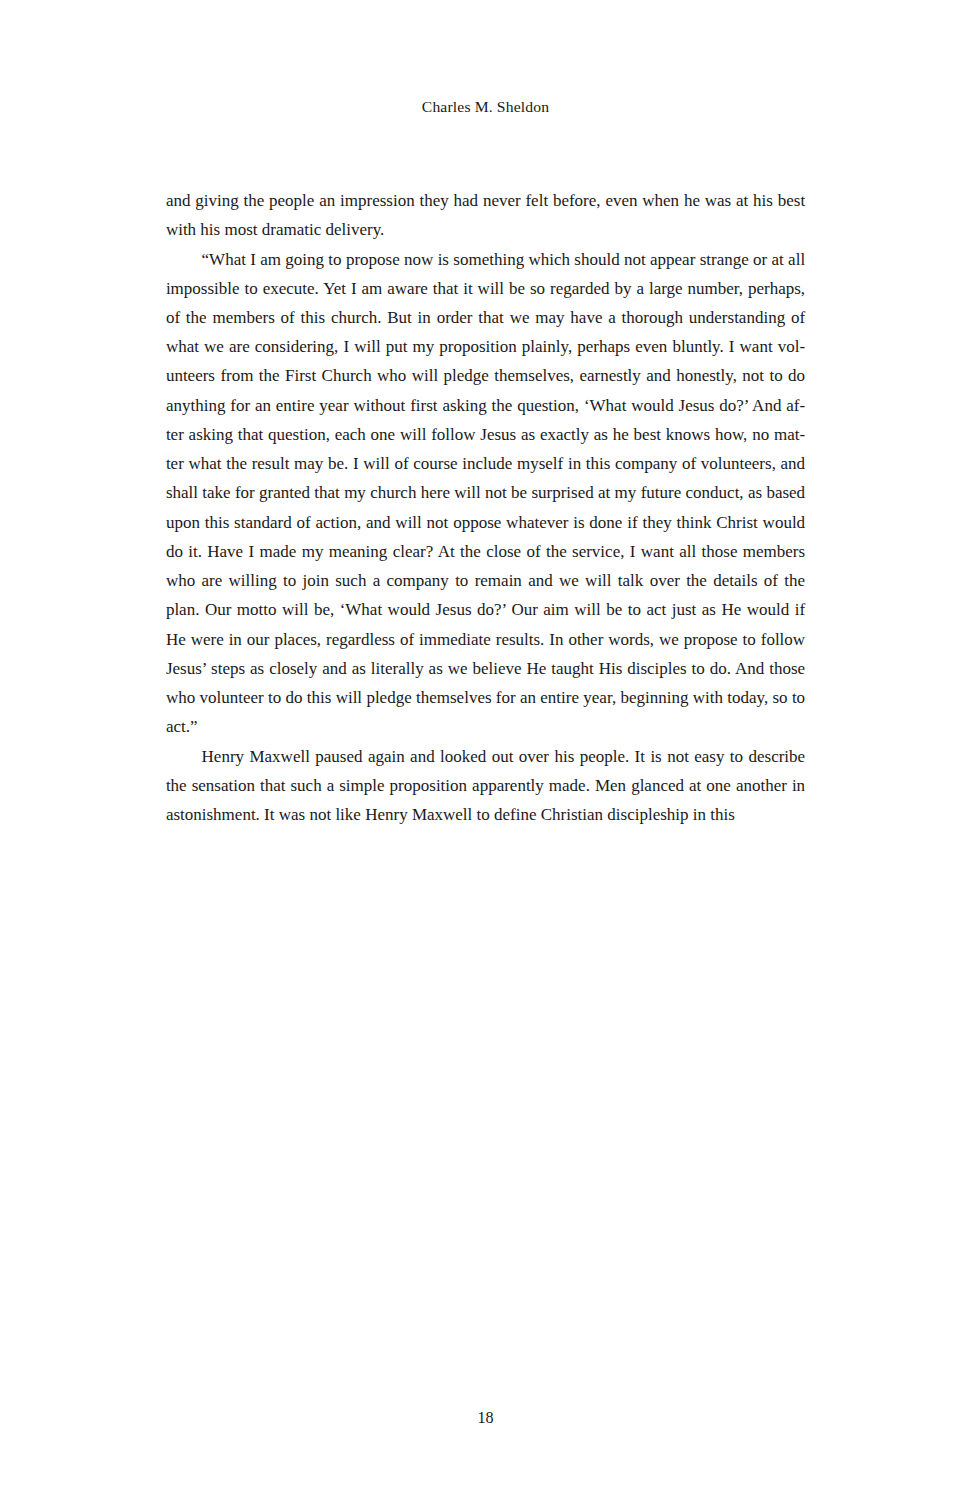Charles M. Sheldon
and giving the people an impression they had never felt before, even when he was at his best with his most dramatic delivery.
“What I am going to propose now is something which should not appear strange or at all impossible to execute. Yet I am aware that it will be so regarded by a large number, perhaps, of the members of this church. But in order that we may have a thorough understanding of what we are considering, I will put my proposition plainly, perhaps even bluntly. I want volunteers from the First Church who will pledge themselves, earnestly and honestly, not to do anything for an entire year without first asking the question, ‘What would Jesus do?’ And after asking that question, each one will follow Jesus as exactly as he best knows how, no matter what the result may be. I will of course include myself in this company of volunteers, and shall take for granted that my church here will not be surprised at my future conduct, as based upon this standard of action, and will not oppose whatever is done if they think Christ would do it. Have I made my meaning clear? At the close of the service, I want all those members who are willing to join such a company to remain and we will talk over the details of the plan. Our motto will be, ‘What would Jesus do?’ Our aim will be to act just as He would if He were in our places, regardless of immediate results. In other words, we propose to follow Jesus’ steps as closely and as literally as we believe He taught His disciples to do. And those who volunteer to do this will pledge themselves for an entire year, beginning with today, so to act.”
Henry Maxwell paused again and looked out over his people. It is not easy to describe the sensation that such a simple proposition apparently made. Men glanced at one another in astonishment. It was not like Henry Maxwell to define Christian discipleship in this
18